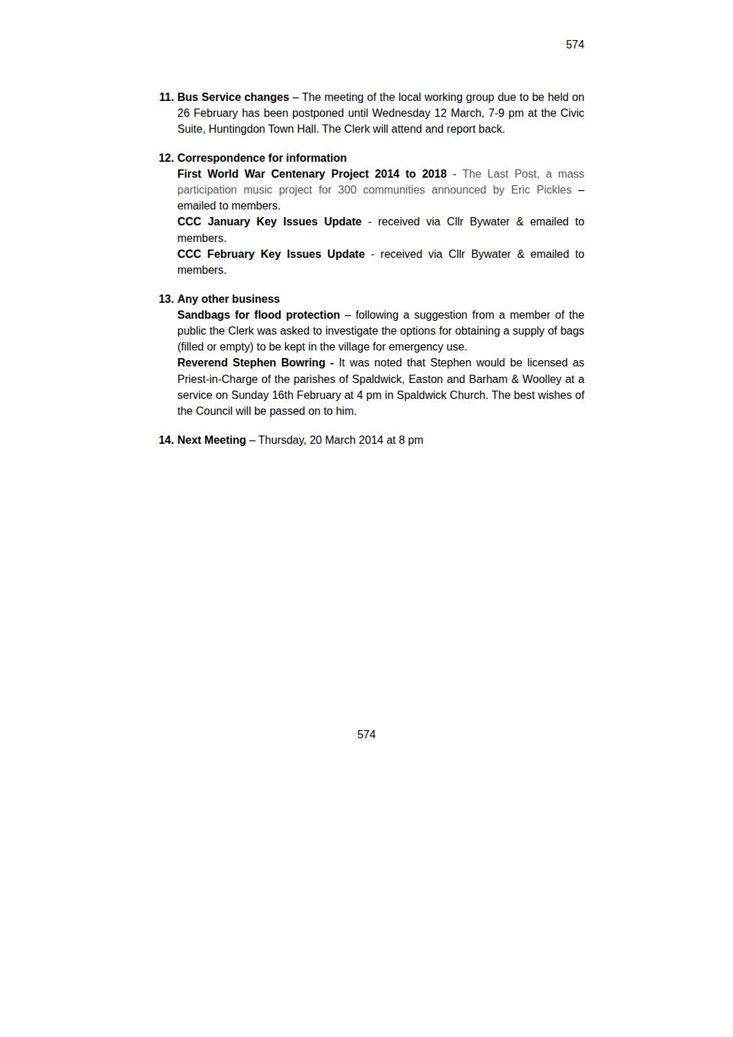574
11. Bus Service changes – The meeting of the local working group due to be held on 26 February has been postponed until Wednesday 12 March, 7-9 pm at the Civic Suite, Huntingdon Town Hall. The Clerk will attend and report back.
12. Correspondence for information First World War Centenary Project 2014 to 2018 - The Last Post, a mass participation music project for 300 communities announced by Eric Pickles – emailed to members. CCC January Key Issues Update - received via Cllr Bywater & emailed to members. CCC February Key Issues Update - received via Cllr Bywater & emailed to members.
13. Any other business Sandbags for flood protection – following a suggestion from a member of the public the Clerk was asked to investigate the options for obtaining a supply of bags (filled or empty) to be kept in the village for emergency use. Reverend Stephen Bowring - It was noted that Stephen would be licensed as Priest-in-Charge of the parishes of Spaldwick, Easton and Barham & Woolley at a service on Sunday 16th February at 4 pm in Spaldwick Church. The best wishes of the Council will be passed on to him.
14. Next Meeting – Thursday, 20 March 2014 at 8 pm
574